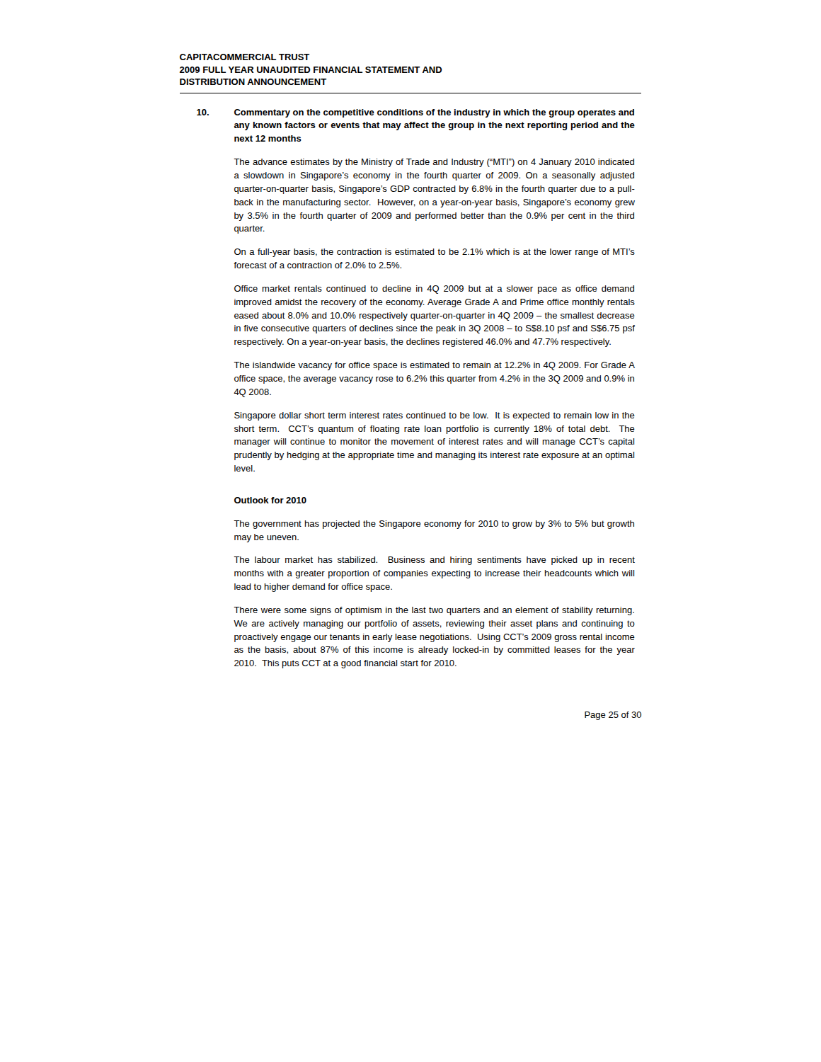CAPITACOMMERCIAL TRUST
2009 FULL YEAR UNAUDITED FINANCIAL STATEMENT AND
DISTRIBUTION ANNOUNCEMENT
10.
Commentary on the competitive conditions of the industry in which the group operates and any known factors or events that may affect the group in the next reporting period and the next 12 months
The advance estimates by the Ministry of Trade and Industry (“MTI”) on 4 January 2010 indicated a slowdown in Singapore’s economy in the fourth quarter of 2009. On a seasonally adjusted quarter-on-quarter basis, Singapore’s GDP contracted by 6.8% in the fourth quarter due to a pull-back in the manufacturing sector. However, on a year-on-year basis, Singapore’s economy grew by 3.5% in the fourth quarter of 2009 and performed better than the 0.9% per cent in the third quarter.
On a full-year basis, the contraction is estimated to be 2.1% which is at the lower range of MTI’s forecast of a contraction of 2.0% to 2.5%.
Office market rentals continued to decline in 4Q 2009 but at a slower pace as office demand improved amidst the recovery of the economy. Average Grade A and Prime office monthly rentals eased about 8.0% and 10.0% respectively quarter-on-quarter in 4Q 2009 – the smallest decrease in five consecutive quarters of declines since the peak in 3Q 2008 – to S$8.10 psf and S$6.75 psf respectively. On a year-on-year basis, the declines registered 46.0% and 47.7% respectively.
The islandwide vacancy for office space is estimated to remain at 12.2% in 4Q 2009. For Grade A office space, the average vacancy rose to 6.2% this quarter from 4.2% in the 3Q 2009 and 0.9% in 4Q 2008.
Singapore dollar short term interest rates continued to be low. It is expected to remain low in the short term. CCT’s quantum of floating rate loan portfolio is currently 18% of total debt. The manager will continue to monitor the movement of interest rates and will manage CCT’s capital prudently by hedging at the appropriate time and managing its interest rate exposure at an optimal level.
Outlook for 2010
The government has projected the Singapore economy for 2010 to grow by 3% to 5% but growth may be uneven.
The labour market has stabilized. Business and hiring sentiments have picked up in recent months with a greater proportion of companies expecting to increase their headcounts which will lead to higher demand for office space.
There were some signs of optimism in the last two quarters and an element of stability returning. We are actively managing our portfolio of assets, reviewing their asset plans and continuing to proactively engage our tenants in early lease negotiations. Using CCT’s 2009 gross rental income as the basis, about 87% of this income is already locked-in by committed leases for the year 2010. This puts CCT at a good financial start for 2010.
Page 25 of 30